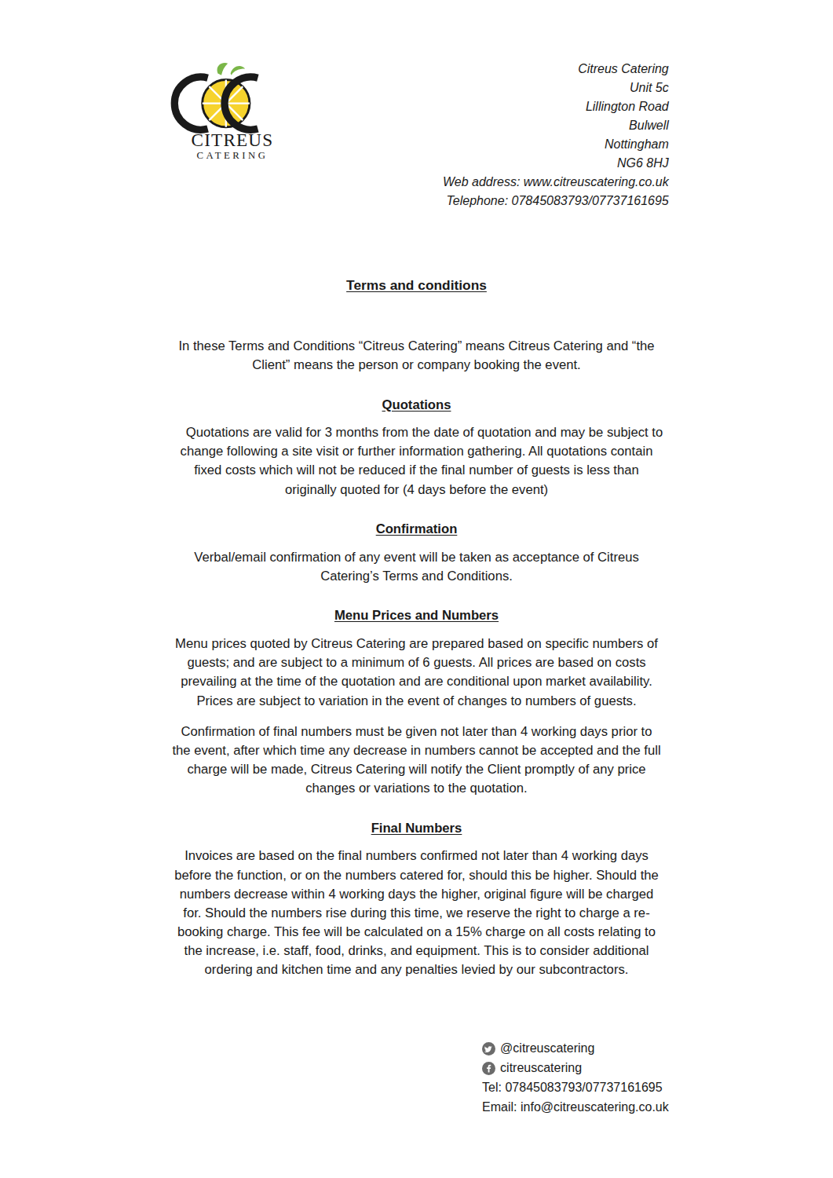Citreus Catering CITREUS CATERING
Citreus Catering
Unit 5c
Lillington Road
Bulwell
Nottingham
NG6 8HJ
Web address: www.citreuscatering.co.uk
Telephone: 07845083793/07737161695
Terms and conditions
In these Terms and Conditions “Citreus Catering” means Citreus Catering and “the Client” means the person or company booking the event.
Quotations
Quotations are valid for 3 months from the date of quotation and may be subject to change following a site visit or further information gathering. All quotations contain fixed costs which will not be reduced if the final number of guests is less than originally quoted for (4 days before the event)
Confirmation
Verbal/email confirmation of any event will be taken as acceptance of Citreus Catering’s Terms and Conditions.
Menu Prices and Numbers
Menu prices quoted by Citreus Catering are prepared based on specific numbers of guests; and are subject to a minimum of 6 guests. All prices are based on costs prevailing at the time of the quotation and are conditional upon market availability. Prices are subject to variation in the event of changes to numbers of guests.
Confirmation of final numbers must be given not later than 4 working days prior to the event, after which time any decrease in numbers cannot be accepted and the full charge will be made, Citreus Catering will notify the Client promptly of any price changes or variations to the quotation.
Final Numbers
Invoices are based on the final numbers confirmed not later than 4 working days before the function, or on the numbers catered for, should this be higher. Should the numbers decrease within 4 working days the higher, original figure will be charged for. Should the numbers rise during this time, we reserve the right to charge a re- booking charge. This fee will be calculated on a 15% charge on all costs relating to the increase, i.e. staff, food, drinks, and equipment. This is to consider additional ordering and kitchen time and any penalties levied by our subcontractors.
@citreuscatering
citreuscatering
Tel: 07845083793/07737161695
Email: info@citreuscatering.co.uk